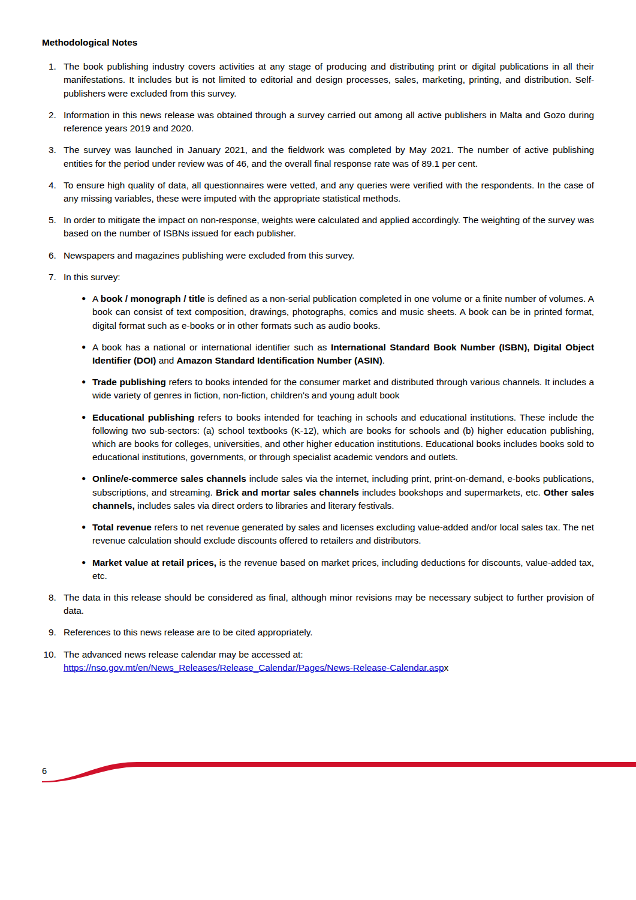Methodological Notes
The book publishing industry covers activities at any stage of producing and distributing print or digital publications in all their manifestations. It includes but is not limited to editorial and design processes, sales, marketing, printing, and distribution. Self-publishers were excluded from this survey.
Information in this news release was obtained through a survey carried out among all active publishers in Malta and Gozo during reference years 2019 and 2020.
The survey was launched in January 2021, and the fieldwork was completed by May 2021. The number of active publishing entities for the period under review was of 46, and the overall final response rate was of 89.1 per cent.
To ensure high quality of data, all questionnaires were vetted, and any queries were verified with the respondents. In the case of any missing variables, these were imputed with the appropriate statistical methods.
In order to mitigate the impact on non-response, weights were calculated and applied accordingly. The weighting of the survey was based on the number of ISBNs issued for each publisher.
Newspapers and magazines publishing were excluded from this survey.
In this survey:
A book / monograph / title is defined as a non-serial publication completed in one volume or a finite number of volumes. A book can consist of text composition, drawings, photographs, comics and music sheets. A book can be in printed format, digital format such as e-books or in other formats such as audio books.
A book has a national or international identifier such as International Standard Book Number (ISBN), Digital Object Identifier (DOI) and Amazon Standard Identification Number (ASIN).
Trade publishing refers to books intended for the consumer market and distributed through various channels. It includes a wide variety of genres in fiction, non-fiction, children's and young adult book
Educational publishing refers to books intended for teaching in schools and educational institutions. These include the following two sub-sectors: (a) school textbooks (K-12), which are books for schools and (b) higher education publishing, which are books for colleges, universities, and other higher education institutions. Educational books includes books sold to educational institutions, governments, or through specialist academic vendors and outlets.
Online/e-commerce sales channels include sales via the internet, including print, print-on-demand, e-books publications, subscriptions, and streaming. Brick and mortar sales channels includes bookshops and supermarkets, etc. Other sales channels, includes sales via direct orders to libraries and literary festivals.
Total revenue refers to net revenue generated by sales and licenses excluding value-added and/or local sales tax. The net revenue calculation should exclude discounts offered to retailers and distributors.
Market value at retail prices, is the revenue based on market prices, including deductions for discounts, value-added tax, etc.
The data in this release should be considered as final, although minor revisions may be necessary subject to further provision of data.
References to this news release are to be cited appropriately.
The advanced news release calendar may be accessed at:
https://nso.gov.mt/en/News_Releases/Release_Calendar/Pages/News-Release-Calendar.aspx
6